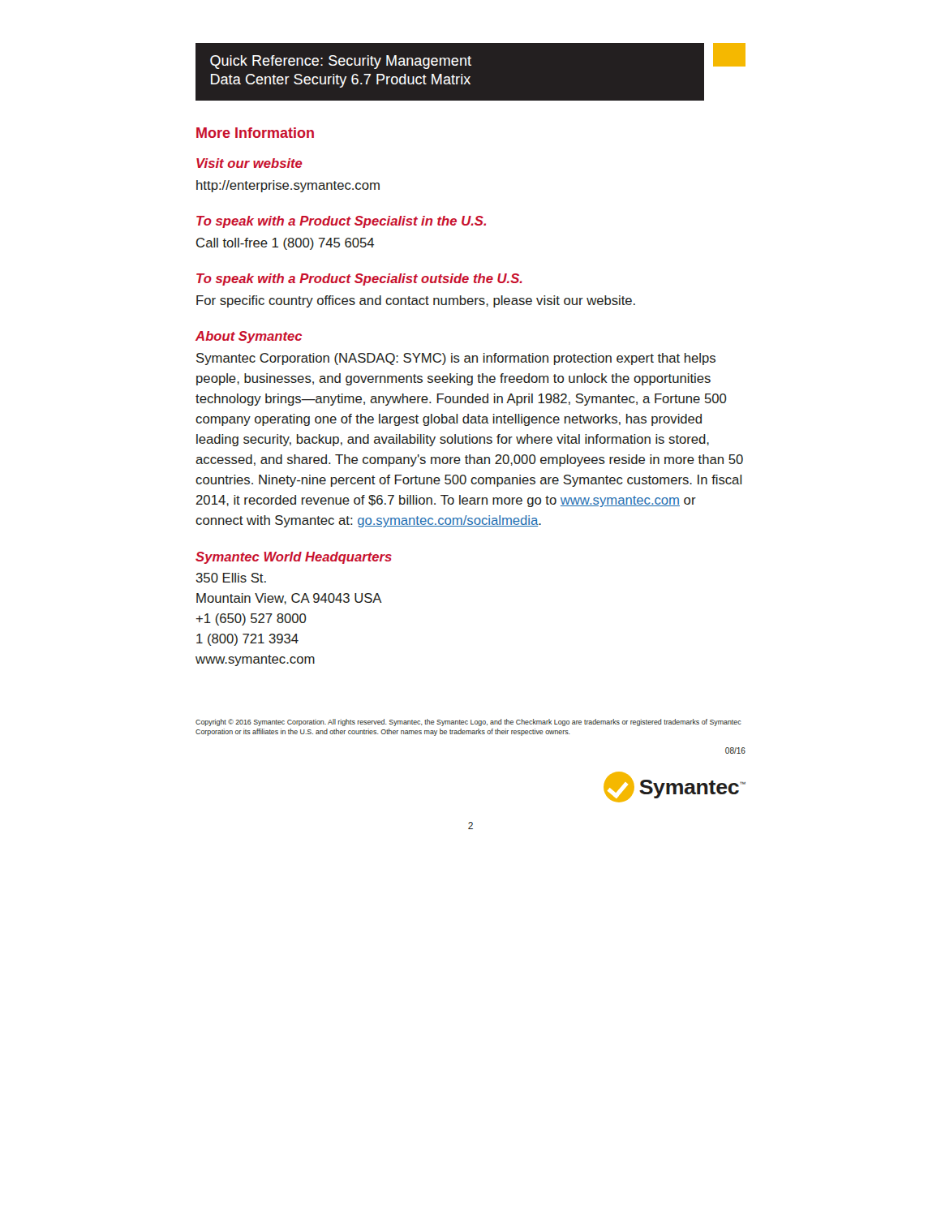Quick Reference: Security Management Data Center Security 6.7 Product Matrix
More Information
Visit our website
http://enterprise.symantec.com
To speak with a Product Specialist in the U.S.
Call toll-free 1 (800) 745 6054
To speak with a Product Specialist outside the U.S.
For specific country offices and contact numbers, please visit our website.
About Symantec
Symantec Corporation (NASDAQ: SYMC) is an information protection expert that helps people, businesses, and governments seeking the freedom to unlock the opportunities technology brings—anytime, anywhere. Founded in April 1982, Symantec, a Fortune 500 company operating one of the largest global data intelligence networks, has provided leading security, backup, and availability solutions for where vital information is stored, accessed, and shared. The company's more than 20,000 employees reside in more than 50 countries. Ninety-nine percent of Fortune 500 companies are Symantec customers. In fiscal 2014, it recorded revenue of $6.7 billion. To learn more go to www.symantec.com or connect with Symantec at: go.symantec.com/socialmedia.
Symantec World Headquarters
350 Ellis St.
Mountain View, CA 94043 USA
+1 (650) 527 8000
1 (800) 721 3934
www.symantec.com
Copyright © 2016 Symantec Corporation. All rights reserved. Symantec, the Symantec Logo, and the Checkmark Logo are trademarks or registered trademarks of Symantec Corporation or its affiliates in the U.S. and other countries. Other names may be trademarks of their respective owners.
08/16
Symantec™
2